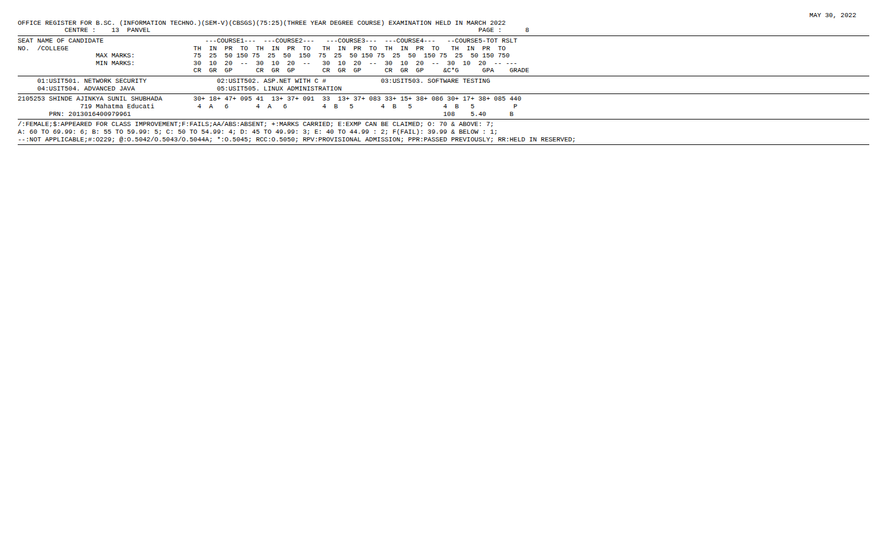MAY 30, 2022
OFFICE REGISTER FOR B.SC. (INFORMATION TECHNO.)(SEM-V)(CBSGS)(75:25)(THREE YEAR DEGREE COURSE) EXAMINATION HELD IN MARCH 2022
            CENTRE :    13  PANVEL                                                                                    PAGE :      8
SEAT NAME OF CANDIDATE                          ---COURSE1---  ---COURSE2---   ---COURSE3---  ---COURSE4---   --COURSE5-TOT RSLT
NO.  /COLLEGE                                TH  IN  PR  TO  TH  IN  PR  TO   TH  IN  PR  TO  TH  IN  PR  TO   TH  IN  PR  TO
                    MAX MARKS:               75  25  50 150 75  25  50  150  75  25  50 150 75  25  50  150 75  25  50 150 750
                    MIN MARKS:               30  10  20  --  30  10  20  --   30  10  20  --  30  10  20  --  30  10  20  -- ---
                                             CR  GR  GP      CR  GR  GP       CR  GR  GP      CR  GR  GP     &C*G      GPA    GRADE
     01:USIT501. NETWORK SECURITY                  02:USIT502. ASP.NET WITH C #              03:USIT503. SOFTWARE TESTING
     04:USIT504. ADVANCED JAVA                     05:USIT505. LINUX ADMINISTRATION
2105253 SHINDE AJINKYA SUNIL SHUBHADA        30+ 18+ 47+ 095 41  13+ 37+ 091  33  13+ 37+ 083 33+ 15+ 38+ 086 30+ 17+ 38+ 085 440
                719 Mahatma Educati           4  A   6       4  A   6         4  B   5       4  B   5        4  B   5          P
        PRN: 2013016400979961                                                                                108    5.40      B
/:FEMALE;$:APPEARED FOR CLASS IMPROVEMENT;F:FAILS;AA/ABS:ABSENT; +:MARKS CARRIED; E:EXMP CAN BE CLAIMED; O: 70 & ABOVE: 7;
A: 60 TO 69.99: 6; B: 55 TO 59.99: 5; C: 50 TO 54.99: 4; D: 45 TO 49.99: 3; E: 40 TO 44.99 : 2; F(FAIL): 39.99 & BELOW : 1;
--:NOT APPLICABLE;#:O229; @:O.5042/O.5043/O.5044A; *:O.5045; RCC:O.5050; RPV:PROVISIONAL ADMISSION; PPR:PASSED PREVIOUSLY; RR:HELD IN RESERVED;